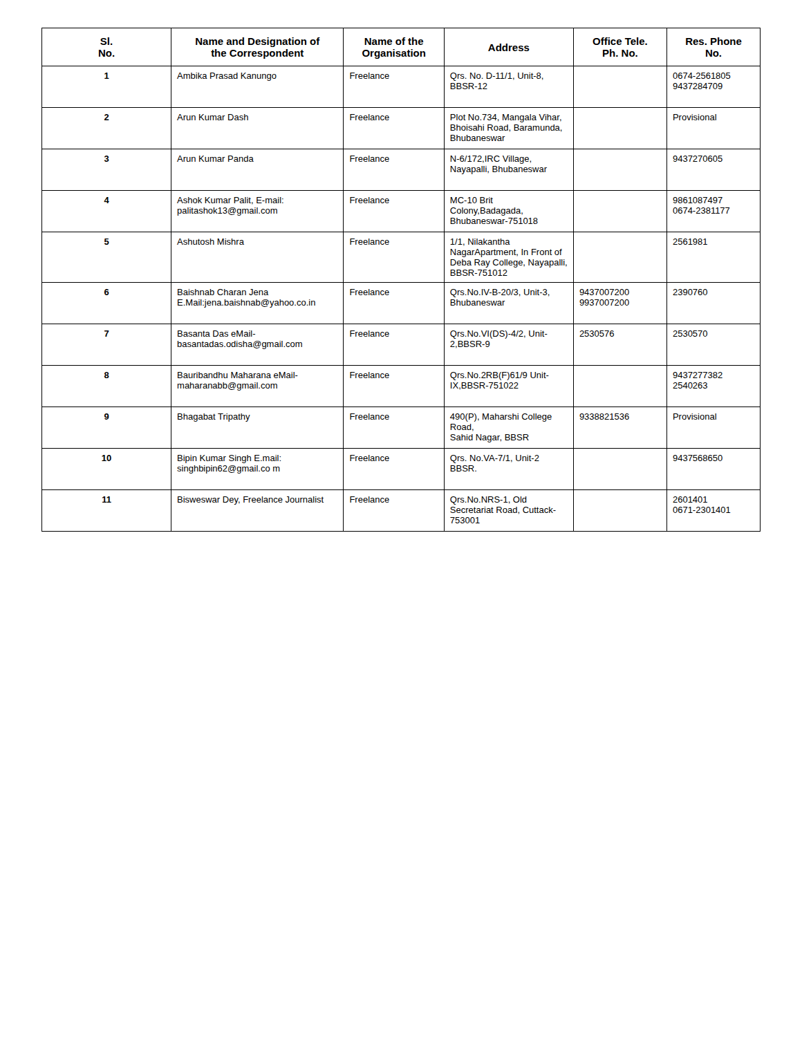| Sl. No. | Name and Designation of the Correspondent | Name of the Organisation | Address | Office Tele. Ph. No. | Res. Phone No. |
| --- | --- | --- | --- | --- | --- |
| 1 | Ambika Prasad Kanungo | Freelance | Qrs. No. D-11/1, Unit-8, BBSR-12 | | 0674-2561805 9437284709 |
| 2 | Arun Kumar Dash | Freelance | Plot No.734, Mangala Vihar, Bhoisahi Road, Baramunda, Bhubaneswar | | Provisional |
| 3 | Arun Kumar Panda | Freelance | N-6/172,IRC Village, Nayapalli, Bhubaneswar | | 9437270605 |
| 4 | Ashok Kumar Palit, E-mail: palitashok13@gmail.com | Freelance | MC-10 Brit Colony,Badagada, Bhubaneswar-751018 | | 9861087497 0674-2381177 |
| 5 | Ashutosh Mishra | Freelance | 1/1, Nilakantha NagarApartment, In Front of Deba Ray College, Nayapalli, BBSR-751012 | | 2561981 |
| 6 | Baishnab Charan Jena E.Mail:jena.baishnab@yahoo.co.in | Freelance | Qrs.No.IV-B-20/3, Unit-3, Bhubaneswar | 9437007200 9937007200 | 2390760 |
| 7 | Basanta Das eMail-basantadas.odisha@gmail.com | Freelance | Qrs.No.VI(DS)-4/2, Unit-2,BBSR-9 | 2530576 | 2530570 |
| 8 | Bauribandhu Maharana eMail-maharanabb@gmail.com | Freelance | Qrs.No.2RB(F)61/9 Unit-IX,BBSR-751022 | | 9437277382 2540263 |
| 9 | Bhagabat Tripathy | Freelance | 490(P), Maharshi College Road, Sahid Nagar, BBSR | 9338821536 | Provisional |
| 10 | Bipin Kumar Singh E.mail: singhbipin62@gmail.co m | Freelance | Qrs. No.VA-7/1, Unit-2 BBSR. | | 9437568650 |
| 11 | Bisweswar Dey, Freelance Journalist | Freelance | Qrs.No.NRS-1, Old Secretariat Road, Cuttack-753001 | | 2601401 0671-2301401 |